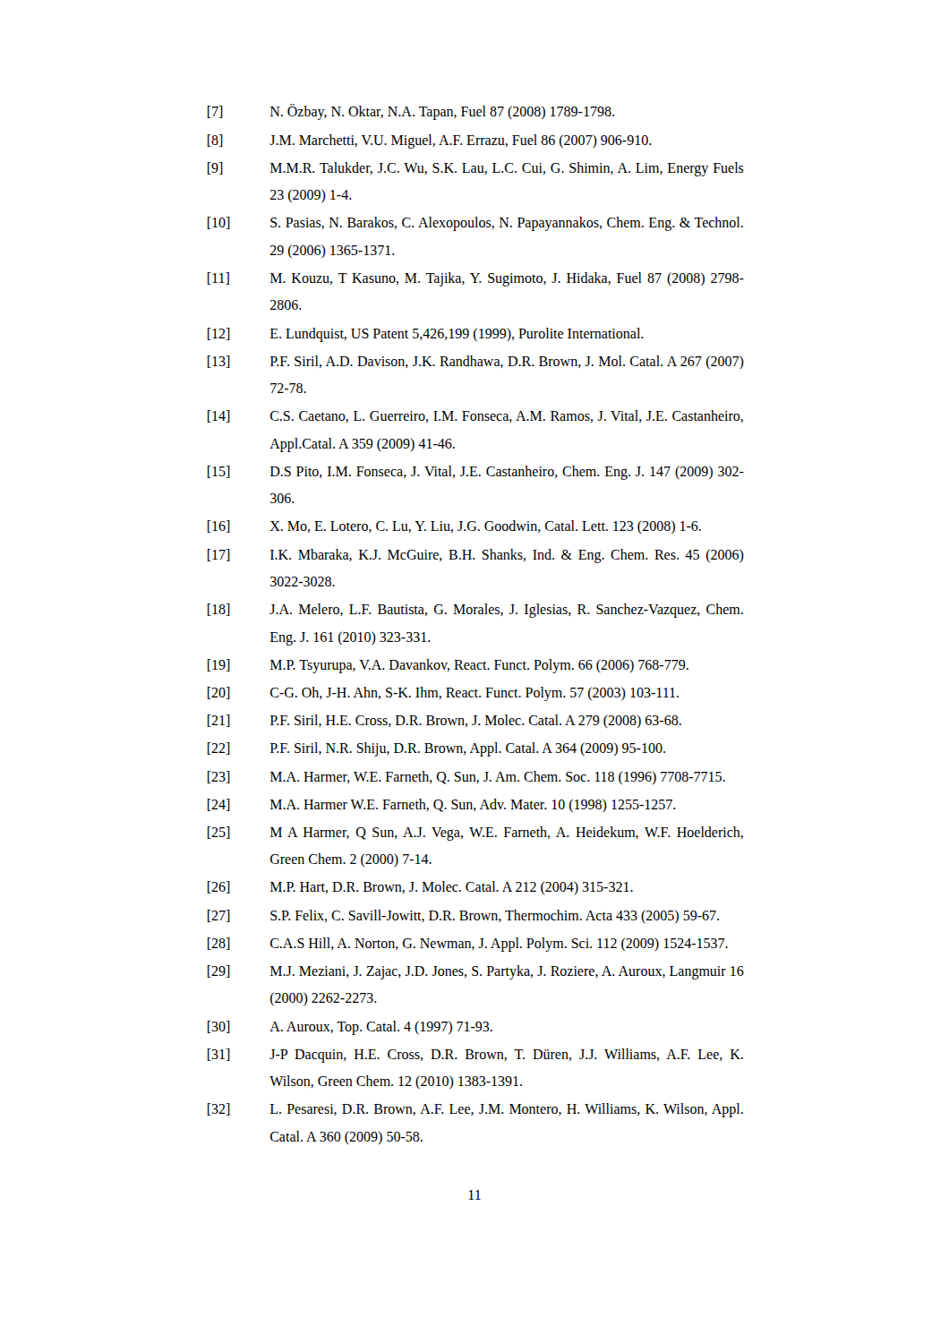[7] N. Özbay, N. Oktar, N.A. Tapan, Fuel 87 (2008) 1789-1798.
[8] J.M. Marchetti, V.U. Miguel, A.F. Errazu, Fuel 86 (2007) 906-910.
[9] M.M.R. Talukder, J.C. Wu, S.K. Lau, L.C. Cui, G. Shimin, A. Lim, Energy Fuels 23 (2009) 1-4.
[10] S. Pasias, N. Barakos, C. Alexopoulos, N. Papayannakos, Chem. Eng. & Technol. 29 (2006) 1365-1371.
[11] M. Kouzu, T Kasuno, M. Tajika, Y. Sugimoto, J. Hidaka, Fuel 87 (2008) 2798-2806.
[12] E. Lundquist, US Patent 5,426,199 (1999), Purolite International.
[13] P.F. Siril, A.D. Davison, J.K. Randhawa, D.R. Brown, J. Mol. Catal. A 267 (2007) 72-78.
[14] C.S. Caetano, L. Guerreiro, I.M. Fonseca, A.M. Ramos, J. Vital, J.E. Castanheiro, Appl.Catal. A 359 (2009) 41-46.
[15] D.S Pito, I.M. Fonseca, J. Vital, J.E. Castanheiro, Chem. Eng. J. 147 (2009) 302-306.
[16] X. Mo, E. Lotero, C. Lu, Y. Liu, J.G. Goodwin, Catal. Lett. 123 (2008) 1-6.
[17] I.K. Mbaraka, K.J. McGuire, B.H. Shanks, Ind. & Eng. Chem. Res. 45 (2006) 3022-3028.
[18] J.A. Melero, L.F. Bautista, G. Morales, J. Iglesias, R. Sanchez-Vazquez, Chem. Eng. J. 161 (2010) 323-331.
[19] M.P. Tsyurupa, V.A. Davankov, React. Funct. Polym. 66 (2006) 768-779.
[20] C-G. Oh, J-H. Ahn, S-K. Ihm, React. Funct. Polym. 57 (2003) 103-111.
[21] P.F. Siril, H.E. Cross, D.R. Brown, J. Molec. Catal. A 279 (2008) 63-68.
[22] P.F. Siril, N.R. Shiju, D.R. Brown, Appl. Catal. A 364 (2009) 95-100.
[23] M.A. Harmer, W.E. Farneth, Q. Sun, J. Am. Chem. Soc. 118 (1996) 7708-7715.
[24] M.A. Harmer W.E. Farneth, Q. Sun, Adv. Mater. 10 (1998) 1255-1257.
[25] M A Harmer, Q Sun, A.J. Vega, W.E. Farneth, A. Heidekum, W.F. Hoelderich, Green Chem. 2 (2000) 7-14.
[26] M.P. Hart, D.R. Brown, J. Molec. Catal. A 212 (2004) 315-321.
[27] S.P. Felix, C. Savill-Jowitt, D.R. Brown, Thermochim. Acta 433 (2005) 59-67.
[28] C.A.S Hill, A. Norton, G. Newman, J. Appl. Polym. Sci. 112 (2009) 1524-1537.
[29] M.J. Meziani, J. Zajac, J.D. Jones, S. Partyka, J. Roziere, A. Auroux, Langmuir 16 (2000) 2262-2273.
[30] A. Auroux, Top. Catal. 4 (1997) 71-93.
[31] J-P Dacquin, H.E. Cross, D.R. Brown, T. Düren, J.J. Williams, A.F. Lee, K. Wilson, Green Chem. 12 (2010) 1383-1391.
[32] L. Pesaresi, D.R. Brown, A.F. Lee, J.M. Montero, H. Williams, K. Wilson, Appl. Catal. A 360 (2009) 50-58.
11